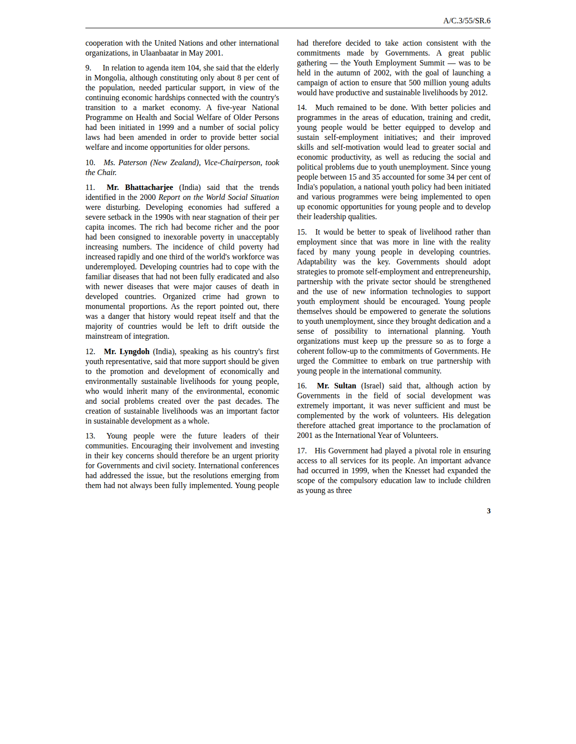A/C.3/55/SR.6
cooperation with the United Nations and other international organizations, in Ulaanbaatar in May 2001.
9. In relation to agenda item 104, she said that the elderly in Mongolia, although constituting only about 8 per cent of the population, needed particular support, in view of the continuing economic hardships connected with the country's transition to a market economy. A five-year National Programme on Health and Social Welfare of Older Persons had been initiated in 1999 and a number of social policy laws had been amended in order to provide better social welfare and income opportunities for older persons.
10. Ms. Paterson (New Zealand), Vice-Chairperson, took the Chair.
11. Mr. Bhattacharjee (India) said that the trends identified in the 2000 Report on the World Social Situation were disturbing. Developing economies had suffered a severe setback in the 1990s with near stagnation of their per capita incomes. The rich had become richer and the poor had been consigned to inexorable poverty in unacceptably increasing numbers. The incidence of child poverty had increased rapidly and one third of the world's workforce was underemployed. Developing countries had to cope with the familiar diseases that had not been fully eradicated and also with newer diseases that were major causes of death in developed countries. Organized crime had grown to monumental proportions. As the report pointed out, there was a danger that history would repeat itself and that the majority of countries would be left to drift outside the mainstream of integration.
12. Mr. Lyngdoh (India), speaking as his country's first youth representative, said that more support should be given to the promotion and development of economically and environmentally sustainable livelihoods for young people, who would inherit many of the environmental, economic and social problems created over the past decades. The creation of sustainable livelihoods was an important factor in sustainable development as a whole.
13. Young people were the future leaders of their communities. Encouraging their involvement and investing in their key concerns should therefore be an urgent priority for Governments and civil society. International conferences had addressed the issue, but the resolutions emerging from them had not always been fully implemented. Young people had therefore decided to take action consistent with the commitments made by Governments. A great public gathering — the Youth Employment Summit — was to be held in the autumn of 2002, with the goal of launching a campaign of action to ensure that 500 million young adults would have productive and sustainable livelihoods by 2012.
14. Much remained to be done. With better policies and programmes in the areas of education, training and credit, young people would be better equipped to develop and sustain self-employment initiatives; and their improved skills and self-motivation would lead to greater social and economic productivity, as well as reducing the social and political problems due to youth unemployment. Since young people between 15 and 35 accounted for some 34 per cent of India's population, a national youth policy had been initiated and various programmes were being implemented to open up economic opportunities for young people and to develop their leadership qualities.
15. It would be better to speak of livelihood rather than employment since that was more in line with the reality faced by many young people in developing countries. Adaptability was the key. Governments should adopt strategies to promote self-employment and entrepreneurship, partnership with the private sector should be strengthened and the use of new information technologies to support youth employment should be encouraged. Young people themselves should be empowered to generate the solutions to youth unemployment, since they brought dedication and a sense of possibility to international planning. Youth organizations must keep up the pressure so as to forge a coherent follow-up to the commitments of Governments. He urged the Committee to embark on true partnership with young people in the international community.
16. Mr. Sultan (Israel) said that, although action by Governments in the field of social development was extremely important, it was never sufficient and must be complemented by the work of volunteers. His delegation therefore attached great importance to the proclamation of 2001 as the International Year of Volunteers.
17. His Government had played a pivotal role in ensuring access to all services for its people. An important advance had occurred in 1999, when the Knesset had expanded the scope of the compulsory education law to include children as young as three
3